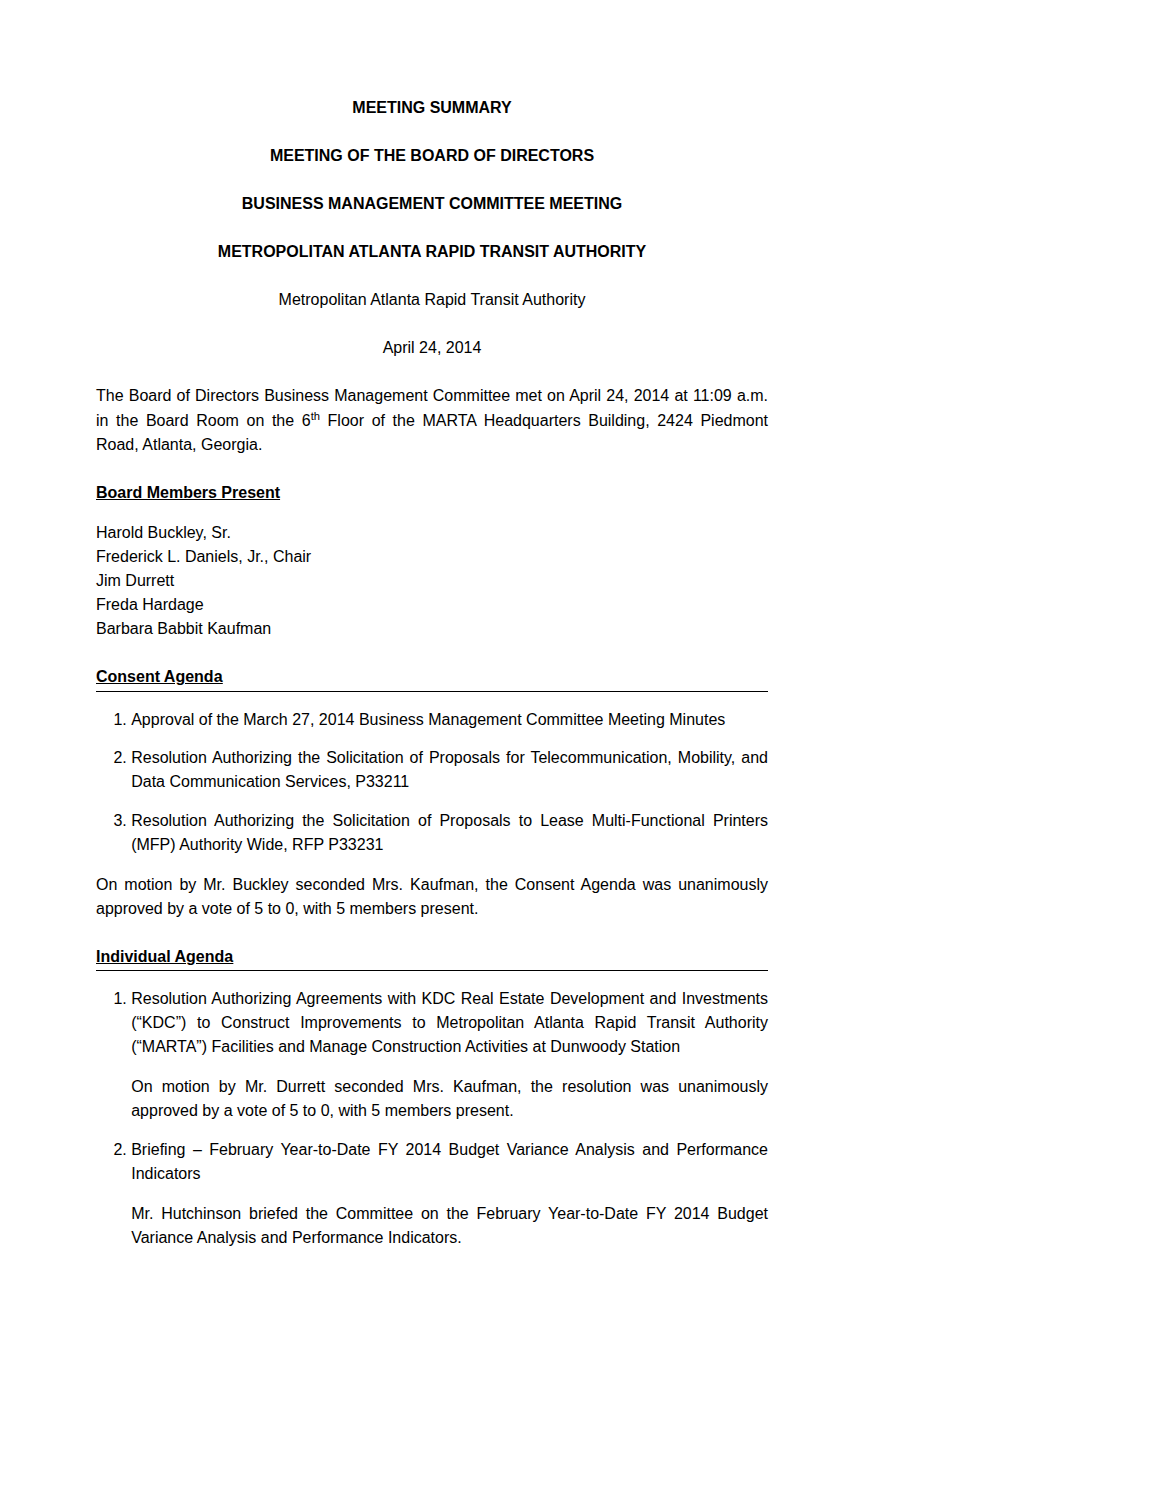Meeting Summary
Meeting of the Board of Directors
Business Management Committee Meeting
Metropolitan Atlanta Rapid Transit Authority
Metropolitan Atlanta Rapid Transit Authority
April 24, 2014
The Board of Directors Business Management Committee met on April 24, 2014 at 11:09 a.m. in the Board Room on the 6th Floor of the MARTA Headquarters Building, 2424 Piedmont Road, Atlanta, Georgia.
Board Members Present
Harold Buckley, Sr.
Frederick L. Daniels, Jr., Chair
Jim Durrett
Freda Hardage
Barbara Babbit Kaufman
Consent Agenda
Approval of the March 27, 2014 Business Management Committee Meeting Minutes
Resolution Authorizing the Solicitation of Proposals for Telecommunication, Mobility, and Data Communication Services, P33211
Resolution Authorizing the Solicitation of Proposals to Lease Multi-Functional Printers (MFP) Authority Wide, RFP P33231
On motion by Mr. Buckley seconded Mrs. Kaufman, the Consent Agenda was unanimously approved by a vote of 5 to 0, with 5 members present.
Individual Agenda
Resolution Authorizing Agreements with KDC Real Estate Development and Investments (“KDC”) to Construct Improvements to Metropolitan Atlanta Rapid Transit Authority (“MARTA”) Facilities and Manage Construction Activities at Dunwoody Station
On motion by Mr. Durrett seconded Mrs. Kaufman, the resolution was unanimously approved by a vote of 5 to 0, with 5 members present.
Briefing – February Year-to-Date FY 2014 Budget Variance Analysis and Performance Indicators
Mr. Hutchinson briefed the Committee on the February Year-to-Date FY 2014 Budget Variance Analysis and Performance Indicators.